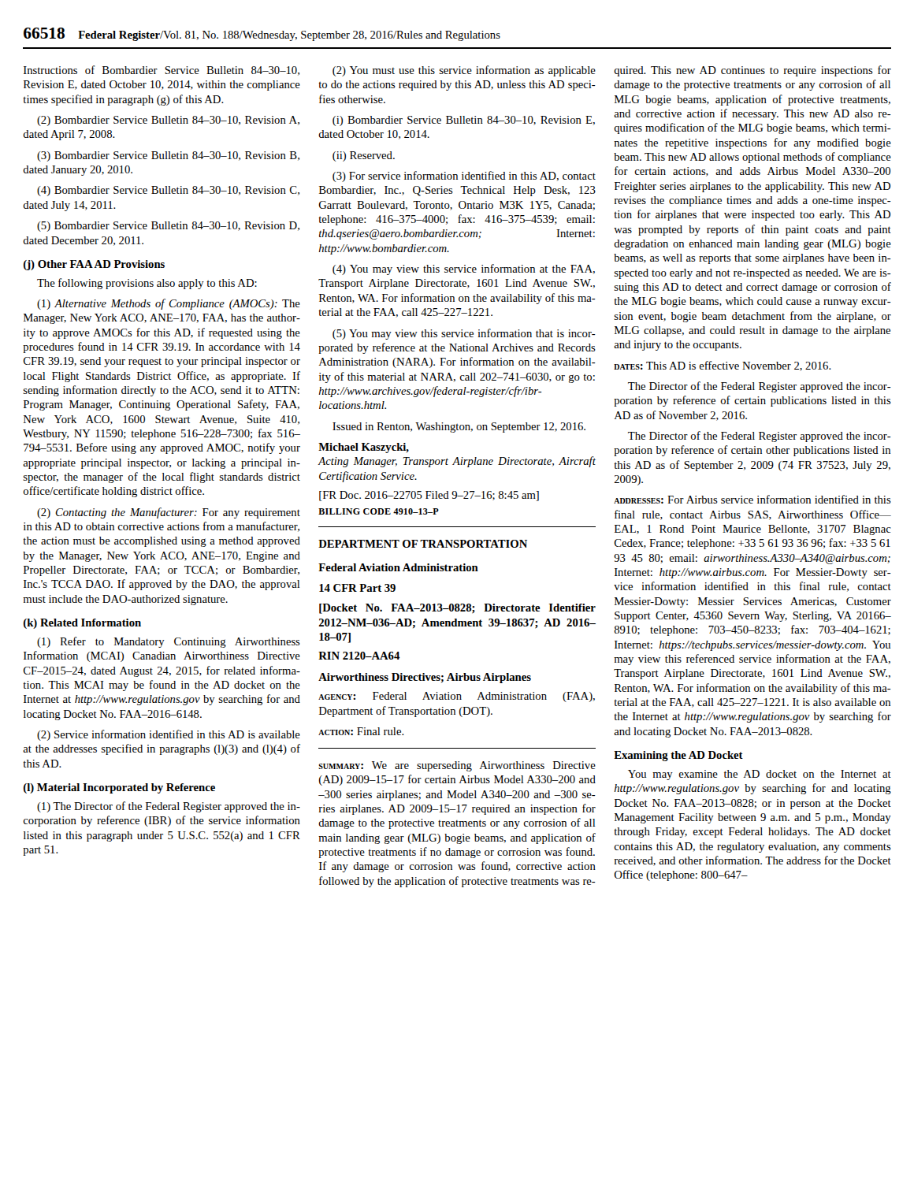66518 Federal Register/Vol. 81, No. 188/Wednesday, September 28, 2016/Rules and Regulations
Instructions of Bombardier Service Bulletin 84–30–10, Revision E, dated October 10, 2014, within the compliance times specified in paragraph (g) of this AD.
(2) Bombardier Service Bulletin 84–30–10, Revision A, dated April 7, 2008.
(3) Bombardier Service Bulletin 84–30–10, Revision B, dated January 20, 2010.
(4) Bombardier Service Bulletin 84–30–10, Revision C, dated July 14, 2011.
(5) Bombardier Service Bulletin 84–30–10, Revision D, dated December 20, 2011.
(j) Other FAA AD Provisions
The following provisions also apply to this AD:
(1) Alternative Methods of Compliance (AMOCs): The Manager, New York ACO, ANE–170, FAA, has the authority to approve AMOCs for this AD, if requested using the procedures found in 14 CFR 39.19. In accordance with 14 CFR 39.19, send your request to your principal inspector or local Flight Standards District Office, as appropriate. If sending information directly to the ACO, send it to ATTN: Program Manager, Continuing Operational Safety, FAA, New York ACO, 1600 Stewart Avenue, Suite 410, Westbury, NY 11590; telephone 516–228–7300; fax 516–794–5531. Before using any approved AMOC, notify your appropriate principal inspector, or lacking a principal inspector, the manager of the local flight standards district office/certificate holding district office.
(2) Contacting the Manufacturer: For any requirement in this AD to obtain corrective actions from a manufacturer, the action must be accomplished using a method approved by the Manager, New York ACO, ANE–170, Engine and Propeller Directorate, FAA; or TCCA; or Bombardier, Inc.'s TCCA DAO. If approved by the DAO, the approval must include the DAO-authorized signature.
(k) Related Information
(1) Refer to Mandatory Continuing Airworthiness Information (MCAI) Canadian Airworthiness Directive CF–2015–24, dated August 24, 2015, for related information. This MCAI may be found in the AD docket on the Internet at http://www.regulations.gov by searching for and locating Docket No. FAA–2016–6148.
(2) Service information identified in this AD is available at the addresses specified in paragraphs (l)(3) and (l)(4) of this AD.
(l) Material Incorporated by Reference
(1) The Director of the Federal Register approved the incorporation by reference (IBR) of the service information listed in this paragraph under 5 U.S.C. 552(a) and 1 CFR part 51.
(2) You must use this service information as applicable to do the actions required by this AD, unless this AD specifies otherwise.
(i) Bombardier Service Bulletin 84–30–10, Revision E, dated October 10, 2014.
(ii) Reserved.
(3) For service information identified in this AD, contact Bombardier, Inc., Q-Series Technical Help Desk, 123 Garratt Boulevard, Toronto, Ontario M3K 1Y5, Canada; telephone: 416–375–4000; fax: 416–375–4539; email: thd.qseries@aero.bombardier.com; Internet: http://www.bombardier.com.
(4) You may view this service information at the FAA, Transport Airplane Directorate, 1601 Lind Avenue SW., Renton, WA. For information on the availability of this material at the FAA, call 425–227–1221.
(5) You may view this service information that is incorporated by reference at the National Archives and Records Administration (NARA). For information on the availability of this material at NARA, call 202–741–6030, or go to: http://www.archives.gov/federal-register/cfr/ibr-locations.html.
Issued in Renton, Washington, on September 12, 2016.
Michael Kaszycki,
Acting Manager, Transport Airplane Directorate, Aircraft Certification Service.
[FR Doc. 2016–22705 Filed 9–27–16; 8:45 am]
BILLING CODE 4910–13–P
DEPARTMENT OF TRANSPORTATION
Federal Aviation Administration
14 CFR Part 39
[Docket No. FAA–2013–0828; Directorate Identifier 2012–NM–036–AD; Amendment 39–18637; AD 2016–18–07]
RIN 2120–AA64
Airworthiness Directives; Airbus Airplanes
agency: Federal Aviation Administration (FAA), Department of Transportation (DOT).
action: Final rule.
summary: We are superseding Airworthiness Directive (AD) 2009–15–17 for certain Airbus Model A330–200 and –300 series airplanes; and Model A340–200 and –300 series airplanes. AD 2009–15–17 required an inspection for damage to the protective treatments or any corrosion of all main landing gear (MLG) bogie beams, and application of protective treatments if no damage or corrosion was found. If any damage or corrosion was found, corrective action followed by the application of protective treatments was required. This new AD continues to require inspections for damage to the protective treatments or any corrosion of all MLG bogie beams, application of protective treatments, and corrective action if necessary. This new AD also requires modification of the MLG bogie beams, which terminates the repetitive inspections for any modified bogie beam. This new AD allows optional methods of compliance for certain actions, and adds Airbus Model A330–200 Freighter series airplanes to the applicability. This new AD revises the compliance times and adds a one-time inspection for airplanes that were inspected too early. This AD was prompted by reports of thin paint coats and paint degradation on enhanced main landing gear (MLG) bogie beams, as well as reports that some airplanes have been inspected too early and not re-inspected as needed. We are issuing this AD to detect and correct damage or corrosion of the MLG bogie beams, which could cause a runway excursion event, bogie beam detachment from the airplane, or MLG collapse, and could result in damage to the airplane and injury to the occupants.
dates: This AD is effective November 2, 2016.
The Director of the Federal Register approved the incorporation by reference of certain publications listed in this AD as of November 2, 2016.
The Director of the Federal Register approved the incorporation by reference of certain other publications listed in this AD as of September 2, 2009 (74 FR 37523, July 29, 2009).
addresses: For Airbus service information identified in this final rule, contact Airbus SAS, Airworthiness Office—EAL, 1 Rond Point Maurice Bellonte, 31707 Blagnac Cedex, France; telephone: +33 5 61 93 36 96; fax: +33 5 61 93 45 80; email: airworthiness.A330–A340@airbus.com; Internet: http://www.airbus.com. For Messier-Dowty service information identified in this final rule, contact Messier-Dowty: Messier Services Americas, Customer Support Center, 45360 Severn Way, Sterling, VA 20166–8910; telephone: 703–450–8233; fax: 703–404–1621; Internet: https://techpubs.services/messier-dowty.com. You may view this referenced service information at the FAA, Transport Airplane Directorate, 1601 Lind Avenue SW., Renton, WA. For information on the availability of this material at the FAA, call 425–227–1221. It is also available on the Internet at http://www.regulations.gov by searching for and locating Docket No. FAA–2013–0828.
Examining the AD Docket
You may examine the AD docket on the Internet at http://www.regulations.gov by searching for and locating Docket No. FAA–2013–0828; or in person at the Docket Management Facility between 9 a.m. and 5 p.m., Monday through Friday, except Federal holidays. The AD docket contains this AD, the regulatory evaluation, any comments received, and other information. The address for the Docket Office (telephone: 800–647–